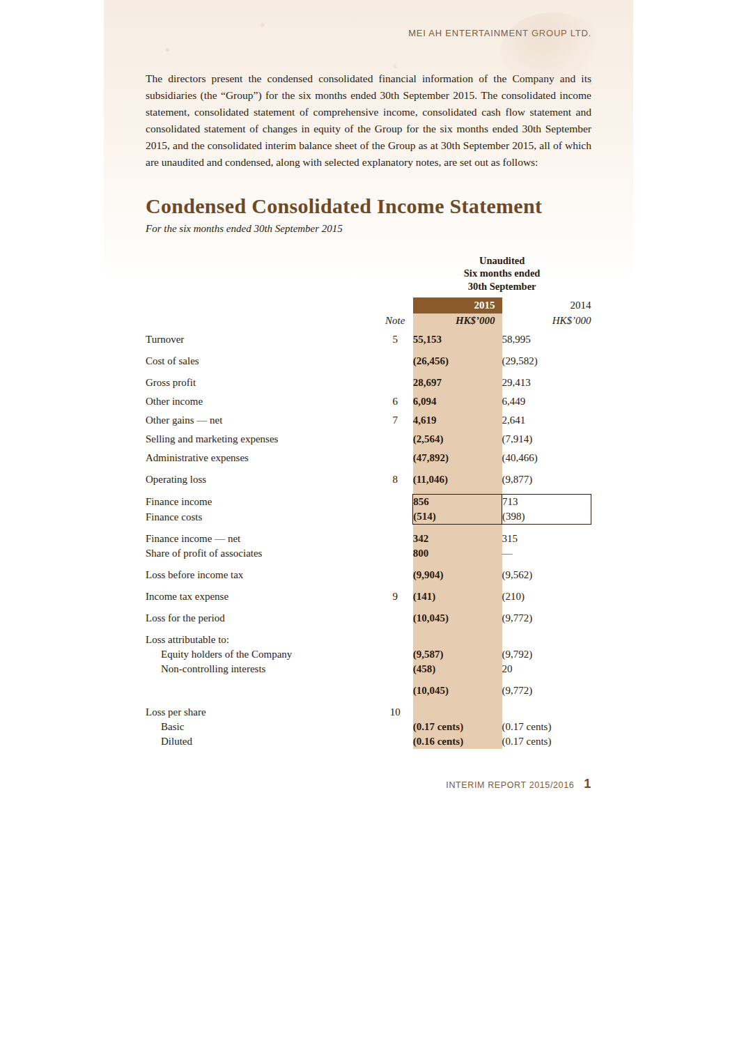MEI AH ENTERTAINMENT GROUP LTD.
The directors present the condensed consolidated financial information of the Company and its subsidiaries (the “Group”) for the six months ended 30th September 2015. The consolidated income statement, consolidated statement of comprehensive income, consolidated cash flow statement and consolidated statement of changes in equity of the Group for the six months ended 30th September 2015, and the consolidated interim balance sheet of the Group as at 30th September 2015, all of which are unaudited and condensed, along with selected explanatory notes, are set out as follows:
Condensed Consolidated Income Statement
For the six months ended 30th September 2015
| | | Unaudited Six months ended 30th September |
| | | 2015 | 2014 |
| | Note | HK$’000 | HK$’000 |
| Turnover | 5 | 55,153 | 58,995 |
| Cost of sales | | (26,456) | (29,582) |
| Gross profit | | 28,697 | 29,413 |
| Other income | 6 | 6,094 | 6,449 |
| Other gains — net | 7 | 4,619 | 2,641 |
| Selling and marketing expenses | | (2,564) | (7,914) |
| Administrative expenses | | (47,892) | (40,466) |
| Operating loss | 8 | (11,046) | (9,877) |
| Finance income | | 856 | 713 |
| Finance costs | | (514) | (398) |
| Finance income — net | | 342 | 315 |
| Share of profit of associates | | 800 | — |
| Loss before income tax | | (9,904) | (9,562) |
| Income tax expense | 9 | (141) | (210) |
| Loss for the period | | (10,045) | (9,772) |
| Loss attributable to: | | | |
| Equity holders of the Company | | (9,587) | (9,792) |
| Non-controlling interests | | (458) | 20 |
| | | (10,045) | (9,772) |
| Loss per share | 10 | | |
| Basic | | (0.17 cents) | (0.17 cents) |
| Diluted | | (0.16 cents) | (0.17 cents) |
INTERIM REPORT 2015/2016 1